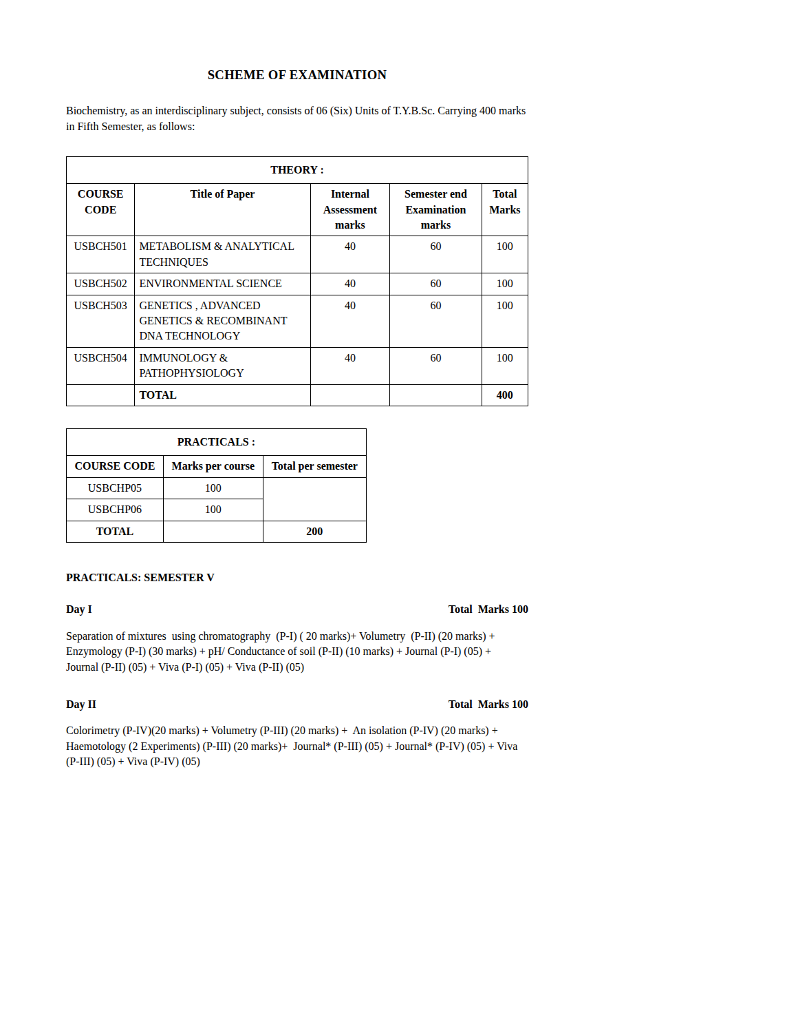SCHEME OF EXAMINATION
Biochemistry, as an interdisciplinary subject, consists of 06 (Six) Units of T.Y.B.Sc. Carrying 400 marks in Fifth Semester, as follows:
| THEORY : |
| --- |
| COURSE CODE | Title of Paper | Internal Assessment marks | Semester end Examination marks | Total Marks |
| USBCH501 | METABOLISM & ANALYTICAL TECHNIQUES | 40 | 60 | 100 |
| USBCH502 | ENVIRONMENTAL SCIENCE | 40 | 60 | 100 |
| USBCH503 | GENETICS , ADVANCED GENETICS & RECOMBINANT DNA TECHNOLOGY | 40 | 60 | 100 |
| USBCH504 | IMMUNOLOGY & PATHOPHYSIOLOGY | 40 | 60 | 100 |
| | TOTAL | | | 400 |
| PRACTICALS : |
| --- |
| COURSE CODE | Marks per course | Total per semester |
| USBCHP05 | 100 | |
| USBCHP06 | 100 |
| TOTAL | | 200 |
PRACTICALS: SEMESTER V
Day I Total Marks 100
Separation of mixtures using chromatography (P-I) ( 20 marks)+ Volumetry (P-II) (20 marks) + Enzymology (P-I) (30 marks) + pH/ Conductance of soil (P-II) (10 marks) + Journal (P-I) (05) + Journal (P-II) (05) + Viva (P-I) (05) + Viva (P-II) (05)
Day II Total Marks 100
Colorimetry (P-IV)(20 marks) + Volumetry (P-III) (20 marks) + An isolation (P-IV) (20 marks) + Haemotology (2 Experiments) (P-III) (20 marks)+ Journal* (P-III) (05) + Journal* (P-IV) (05) + Viva (P-III) (05) + Viva (P-IV) (05)